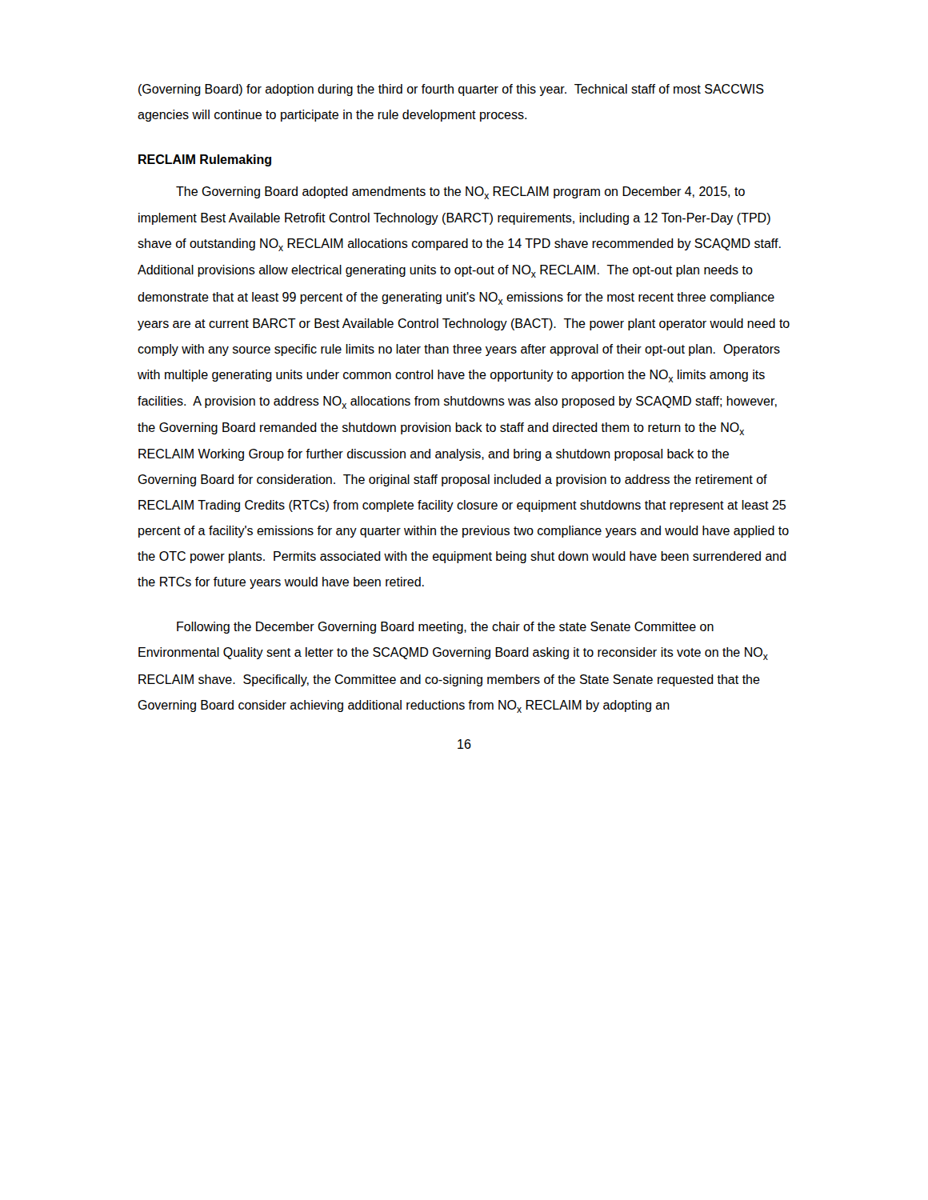(Governing Board) for adoption during the third or fourth quarter of this year. Technical staff of most SACCWIS agencies will continue to participate in the rule development process.
RECLAIM Rulemaking
The Governing Board adopted amendments to the NOx RECLAIM program on December 4, 2015, to implement Best Available Retrofit Control Technology (BARCT) requirements, including a 12 Ton-Per-Day (TPD) shave of outstanding NOx RECLAIM allocations compared to the 14 TPD shave recommended by SCAQMD staff. Additional provisions allow electrical generating units to opt-out of NOx RECLAIM. The opt-out plan needs to demonstrate that at least 99 percent of the generating unit's NOx emissions for the most recent three compliance years are at current BARCT or Best Available Control Technology (BACT). The power plant operator would need to comply with any source specific rule limits no later than three years after approval of their opt-out plan. Operators with multiple generating units under common control have the opportunity to apportion the NOx limits among its facilities. A provision to address NOx allocations from shutdowns was also proposed by SCAQMD staff; however, the Governing Board remanded the shutdown provision back to staff and directed them to return to the NOx RECLAIM Working Group for further discussion and analysis, and bring a shutdown proposal back to the Governing Board for consideration. The original staff proposal included a provision to address the retirement of RECLAIM Trading Credits (RTCs) from complete facility closure or equipment shutdowns that represent at least 25 percent of a facility's emissions for any quarter within the previous two compliance years and would have applied to the OTC power plants. Permits associated with the equipment being shut down would have been surrendered and the RTCs for future years would have been retired.
Following the December Governing Board meeting, the chair of the state Senate Committee on Environmental Quality sent a letter to the SCAQMD Governing Board asking it to reconsider its vote on the NOx RECLAIM shave. Specifically, the Committee and co-signing members of the State Senate requested that the Governing Board consider achieving additional reductions from NOx RECLAIM by adopting an
16